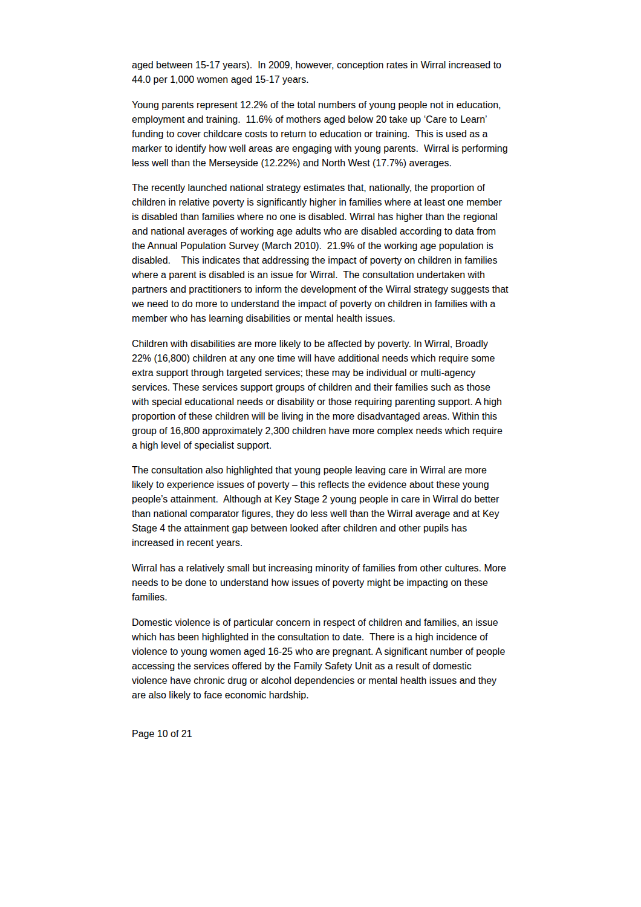aged between 15-17 years). In 2009, however, conception rates in Wirral increased to 44.0 per 1,000 women aged 15-17 years.
Young parents represent 12.2% of the total numbers of young people not in education, employment and training. 11.6% of mothers aged below 20 take up ‘Care to Learn’ funding to cover childcare costs to return to education or training. This is used as a marker to identify how well areas are engaging with young parents. Wirral is performing less well than the Merseyside (12.22%) and North West (17.7%) averages.
The recently launched national strategy estimates that, nationally, the proportion of children in relative poverty is significantly higher in families where at least one member is disabled than families where no one is disabled. Wirral has higher than the regional and national averages of working age adults who are disabled according to data from the Annual Population Survey (March 2010). 21.9% of the working age population is disabled. This indicates that addressing the impact of poverty on children in families where a parent is disabled is an issue for Wirral. The consultation undertaken with partners and practitioners to inform the development of the Wirral strategy suggests that we need to do more to understand the impact of poverty on children in families with a member who has learning disabilities or mental health issues.
Children with disabilities are more likely to be affected by poverty. In Wirral, Broadly 22% (16,800) children at any one time will have additional needs which require some extra support through targeted services; these may be individual or multi-agency services. These services support groups of children and their families such as those with special educational needs or disability or those requiring parenting support. A high proportion of these children will be living in the more disadvantaged areas. Within this group of 16,800 approximately 2,300 children have more complex needs which require a high level of specialist support.
The consultation also highlighted that young people leaving care in Wirral are more likely to experience issues of poverty – this reflects the evidence about these young people’s attainment. Although at Key Stage 2 young people in care in Wirral do better than national comparator figures, they do less well than the Wirral average and at Key Stage 4 the attainment gap between looked after children and other pupils has increased in recent years.
Wirral has a relatively small but increasing minority of families from other cultures. More needs to be done to understand how issues of poverty might be impacting on these families.
Domestic violence is of particular concern in respect of children and families, an issue which has been highlighted in the consultation to date. There is a high incidence of violence to young women aged 16-25 who are pregnant. A significant number of people accessing the services offered by the Family Safety Unit as a result of domestic violence have chronic drug or alcohol dependencies or mental health issues and they are also likely to face economic hardship.
Page 10 of 21